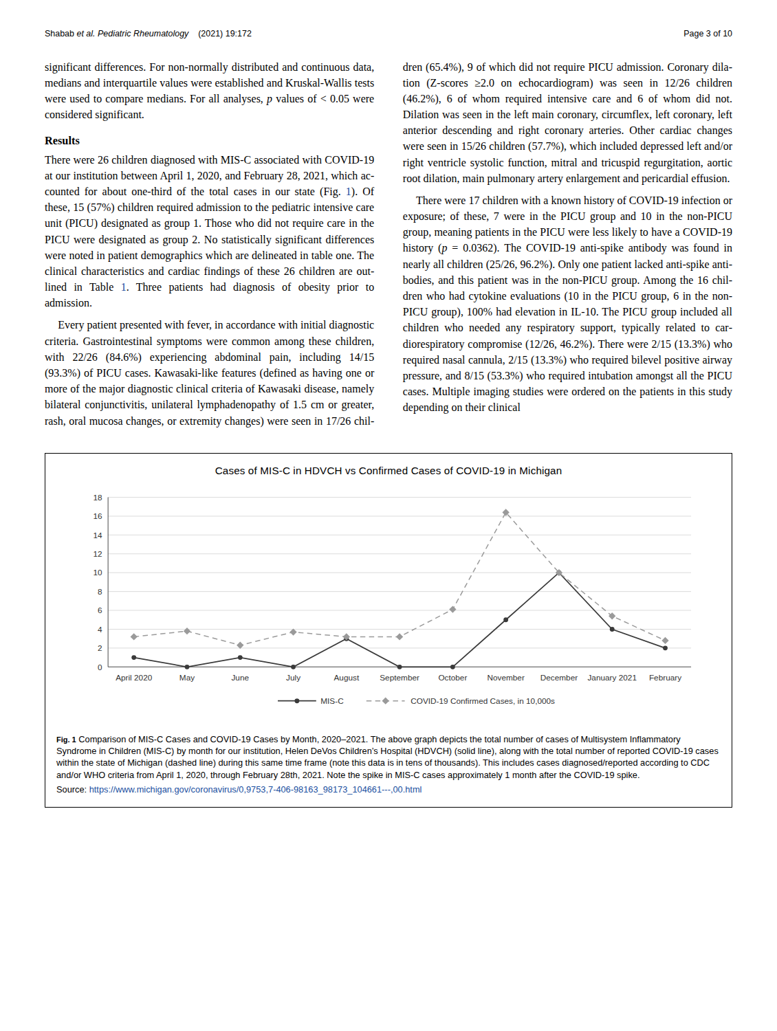Shabab et al. Pediatric Rheumatology (2021) 19:172
Page 3 of 10
significant differences. For non-normally distributed and continuous data, medians and interquartile values were established and Kruskal-Wallis tests were used to compare medians. For all analyses, p values of < 0.05 were considered significant.
Results
There were 26 children diagnosed with MIS-C associated with COVID-19 at our institution between April 1, 2020, and February 28, 2021, which accounted for about one-third of the total cases in our state (Fig. 1). Of these, 15 (57%) children required admission to the pediatric intensive care unit (PICU) designated as group 1. Those who did not require care in the PICU were designated as group 2. No statistically significant differences were noted in patient demographics which are delineated in table one. The clinical characteristics and cardiac findings of these 26 children are outlined in Table 1. Three patients had diagnosis of obesity prior to admission.
Every patient presented with fever, in accordance with initial diagnostic criteria. Gastrointestinal symptoms were common among these children, with 22/26 (84.6%) experiencing abdominal pain, including 14/15 (93.3%) of PICU cases. Kawasaki-like features (defined as having one or more of the major diagnostic clinical criteria of Kawasaki disease, namely bilateral conjunctivitis, unilateral lymphadenopathy of 1.5 cm or greater, rash, oral mucosa changes, or extremity changes) were seen in 17/26 children (65.4%), 9 of which did not require PICU admission. Coronary dilation (Z-scores ≥2.0 on echocardiogram) was seen in 12/26 children (46.2%), 6 of whom required intensive care and 6 of whom did not. Dilation was seen in the left main coronary, circumflex, left coronary, left anterior descending and right coronary arteries. Other cardiac changes were seen in 15/26 children (57.7%), which included depressed left and/or right ventricle systolic function, mitral and tricuspid regurgitation, aortic root dilation, main pulmonary artery enlargement and pericardial effusion.
There were 17 children with a known history of COVID-19 infection or exposure; of these, 7 were in the PICU group and 10 in the non-PICU group, meaning patients in the PICU were less likely to have a COVID-19 history (p = 0.0362). The COVID-19 anti-spike antibody was found in nearly all children (25/26, 96.2%). Only one patient lacked anti-spike antibodies, and this patient was in the non-PICU group. Among the 16 children who had cytokine evaluations (10 in the PICU group, 6 in the non-PICU group), 100% had elevation in IL-10. The PICU group included all children who needed any respiratory support, typically related to cardiorespiratory compromise (12/26, 46.2%). There were 2/15 (13.3%) who required nasal cannula, 2/15 (13.3%) who required bilevel positive airway pressure, and 8/15 (53.3%) who required intubation amongst all the PICU cases. Multiple imaging studies were ordered on the patients in this study depending on their clinical
Cases of MIS-C in HDVCH vs Confirmed Cases of COVID-19 in Michigan
0 2 4 6 8 10 12 14 16 18 April 2020 May June July August September October November December January 2021 February MIS-C COVID-19 Confirmed Cases, in 10,000s
Fig. 1 Comparison of MIS-C Cases and COVID-19 Cases by Month, 2020–2021. The above graph depicts the total number of cases of Multisystem Inflammatory Syndrome in Children (MIS-C) by month for our institution, Helen DeVos Children’s Hospital (HDVCH) (solid line), along with the total number of reported COVID-19 cases within the state of Michigan (dashed line) during this same time frame (note this data is in tens of thousands). This includes cases diagnosed/reported according to CDC and/or WHO criteria from April 1, 2020, through February 28th, 2021. Note the spike in MIS-C cases approximately 1 month after the COVID-19 spike. Source: https://www.michigan.gov/coronavirus/0,9753,7-406-98163_98173_104661---,00.html